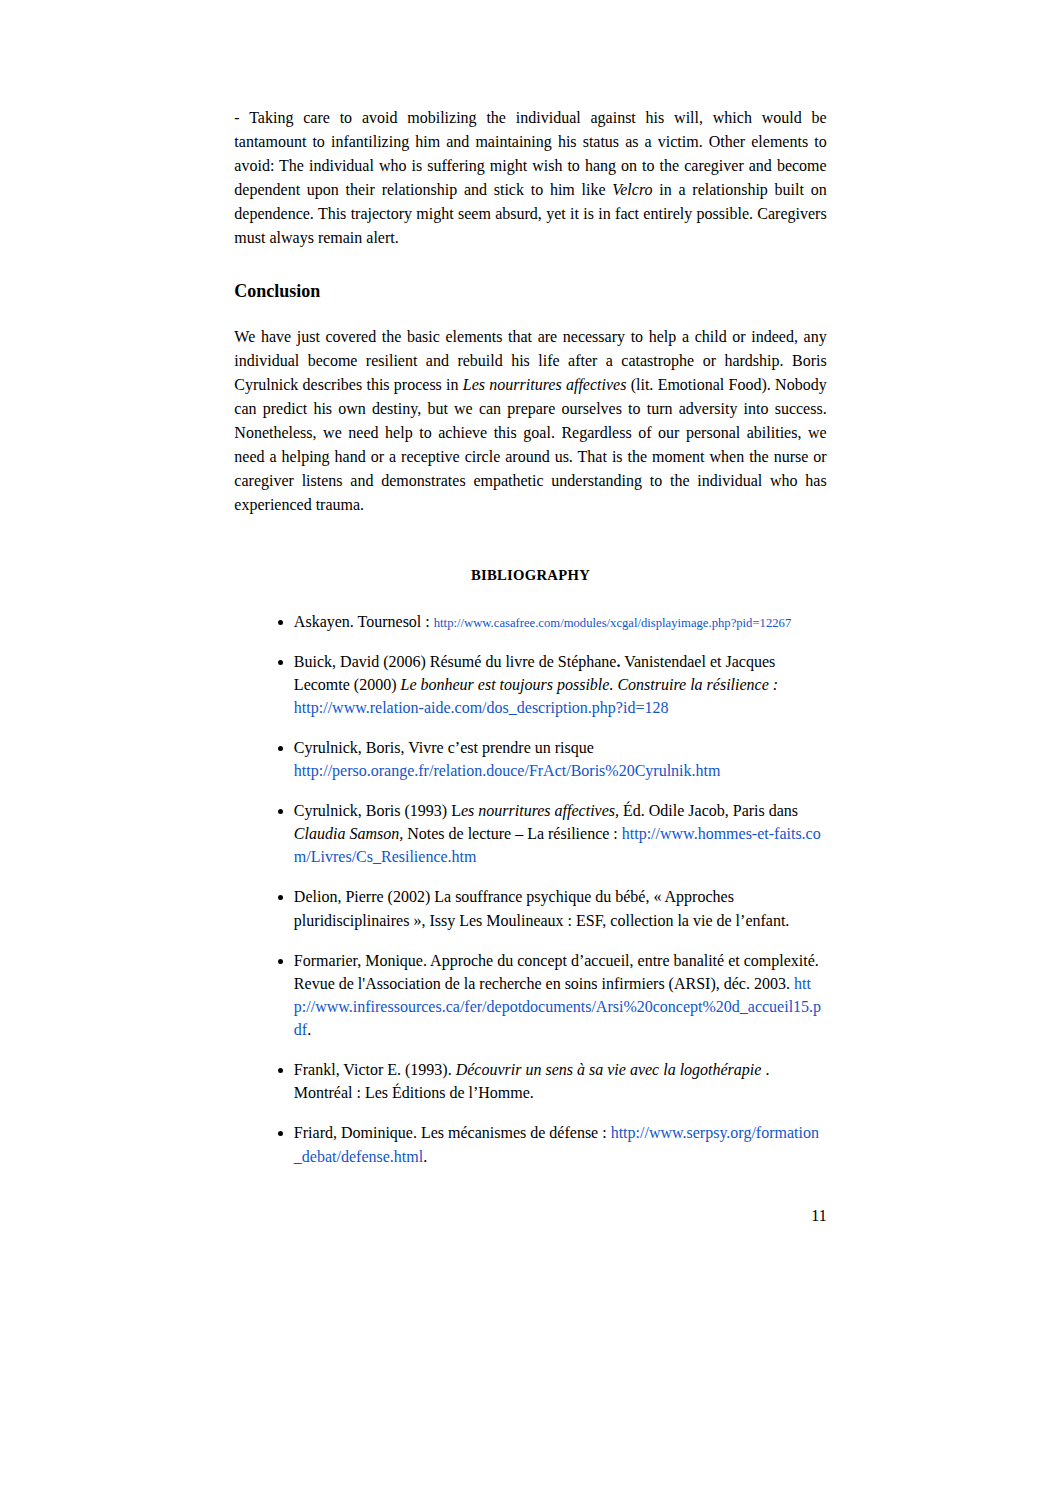- Taking care to avoid mobilizing the individual against his will, which would be tantamount to infantilizing him and maintaining his status as a victim. Other elements to avoid: The individual who is suffering might wish to hang on to the caregiver and become dependent upon their relationship and stick to him like Velcro in a relationship built on dependence. This trajectory might seem absurd, yet it is in fact entirely possible. Caregivers must always remain alert.
Conclusion
We have just covered the basic elements that are necessary to help a child or indeed, any individual become resilient and rebuild his life after a catastrophe or hardship. Boris Cyrulnick describes this process in Les nourritures affectives (lit. Emotional Food). Nobody can predict his own destiny, but we can prepare ourselves to turn adversity into success. Nonetheless, we need help to achieve this goal. Regardless of our personal abilities, we need a helping hand or a receptive circle around us. That is the moment when the nurse or caregiver listens and demonstrates empathetic understanding to the individual who has experienced trauma.
BIBLIOGRAPHY
Askayen. Tournesol : http://www.casafree.com/modules/xcgal/displayimage.php?pid=12267
Buick, David (2006) Résumé du livre de Stéphane. Vanistendael et Jacques Lecomte (2000) Le bonheur est toujours possible. Construire la résilience :
http://www.relation-aide.com/dos_description.php?id=128
Cyrulnick, Boris, Vivre c’est prendre un risque
http://perso.orange.fr/relation.douce/FrAct/Boris%20Cyrulnik.htm
Cyrulnick, Boris (1993) Les nourritures affectives, Éd. Odile Jacob, Paris dans Claudia Samson, Notes de lecture – La résilience : http://www.hommes-et-faits.com/Livres/Cs_Resilience.htm
Delion, Pierre (2002) La souffrance psychique du bébé, « Approches pluridisciplinaires », Issy Les Moulineaux : ESF, collection la vie de l’enfant.
Formarier, Monique. Approche du concept d’accueil, entre banalité et complexité. Revue de l'Association de la recherche en soins infirmiers (ARSI), déc. 2003. http://www.infiressources.ca/fer/depotdocuments/Arsi%20concept%20d_accueil15.pdf.
Frankl, Victor E. (1993). Découvrir un sens à sa vie avec la logothérapie . Montréal : Les Éditions de l’Homme.
Friard, Dominique. Les mécanismes de défense : http://www.serpsy.org/formation_debat/defense.html.
11